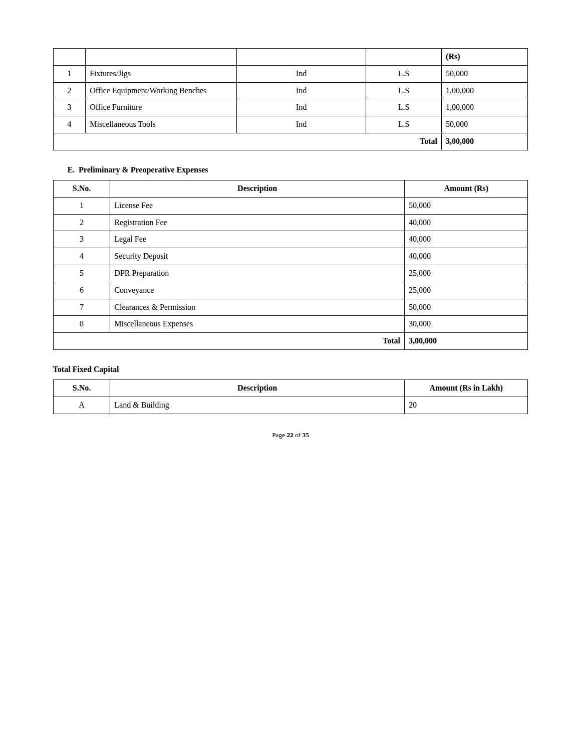| | | | | (Rs) |
| 1 | Fixtures/Jigs | Ind | L.S | 50,000 |
| 2 | Office Equipment/Working Benches | Ind | L.S | 1,00,000 |
| 3 | Office Furniture | Ind | L.S | 1,00,000 |
| 4 | Miscellaneous Tools | Ind | L.S | 50,000 |
| Total | 3,00,000 |
E. Preliminary & Preoperative Expenses
| S.No. | Description | Amount (Rs) |
| --- | --- | --- |
| 1 | License Fee | 50,000 |
| 2 | Registration Fee | 40,000 |
| 3 | Legal Fee | 40,000 |
| 4 | Security Deposit | 40,000 |
| 5 | DPR Preparation | 25,000 |
| 6 | Conveyance | 25,000 |
| 7 | Clearances & Permission | 50,000 |
| 8 | Miscellaneous Expenses | 30,000 |
| Total | 3,00,000 |
Total Fixed Capital
| S.No. | Description | Amount (Rs in Lakh) |
| --- | --- | --- |
| A | Land & Building | 20 |
Page 22 of 35